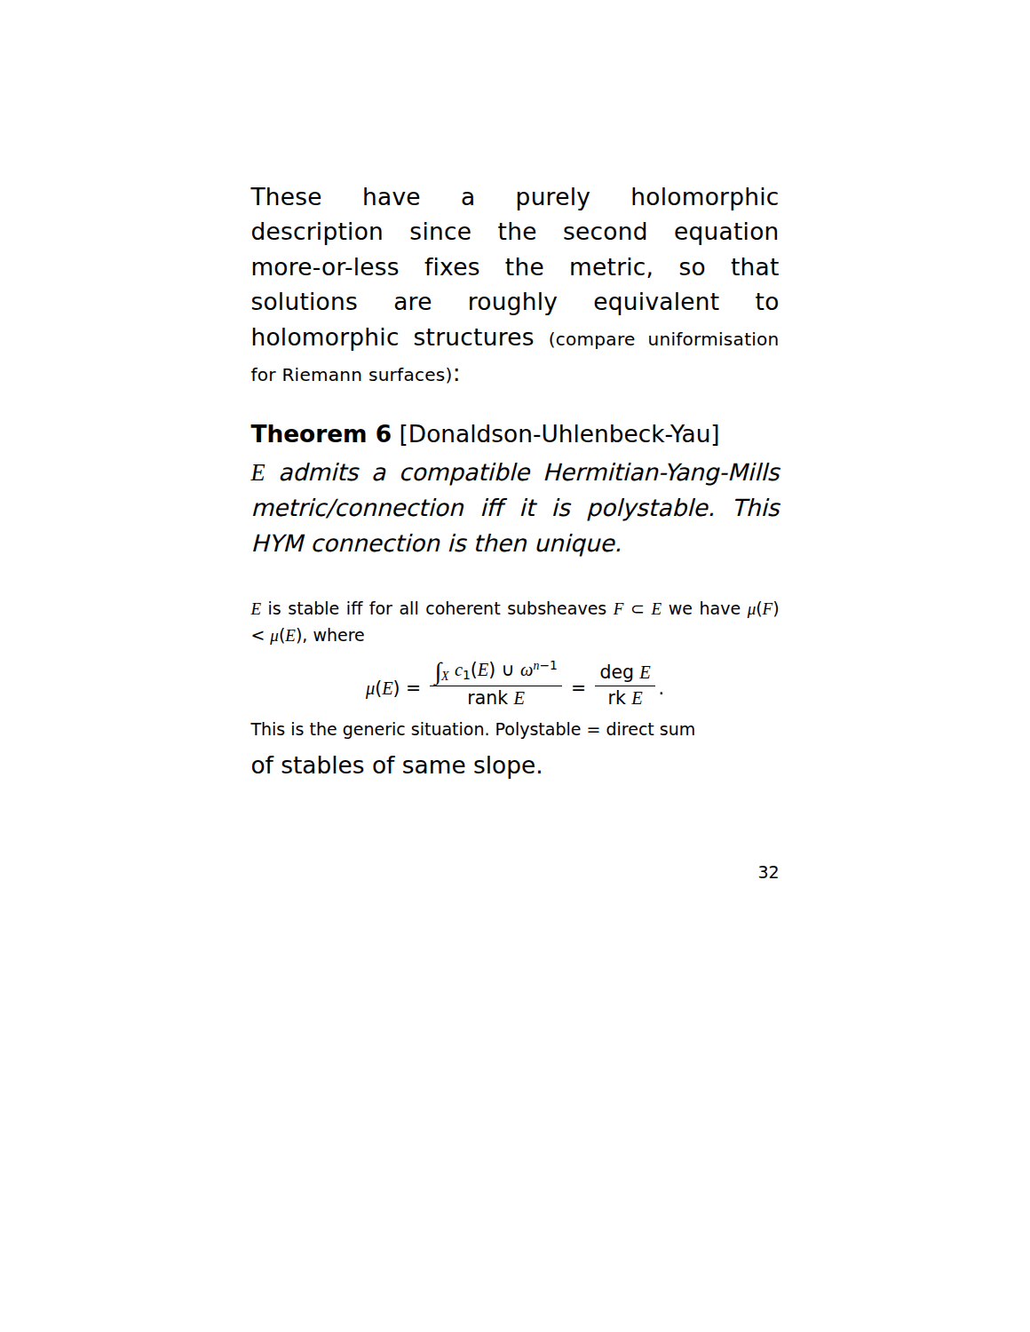These have a purely holomorphic description since the second equation more-or-less fixes the metric, so that solutions are roughly equivalent to holomorphic structures (compare uniformisation for Riemann surfaces):
Theorem 6 [Donaldson-Uhlenbeck-Yau]
E admits a compatible Hermitian-Yang-Mills metric/connection iff it is polystable. This HYM connection is then unique.
E is stable iff for all coherent subsheaves F ⊂ E we have μ(F) < μ(E), where
μ(E) = ∫X c1(E) ∪ ωn−1 rank E = deg E rk E .
This is the generic situation. Polystable = direct sum
of stables of same slope.
32